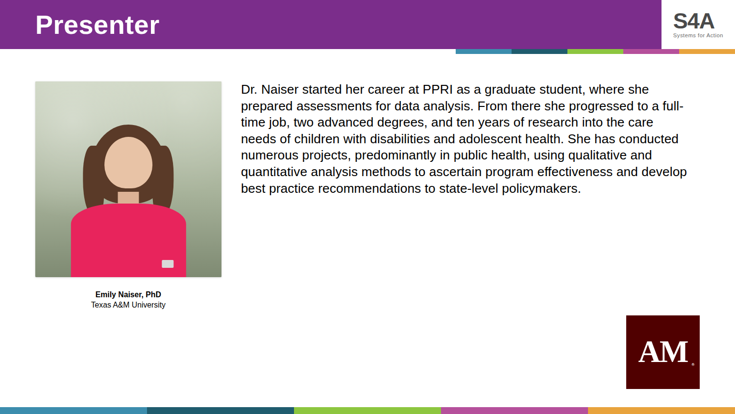Presenter
S4A
Systems for Action
Emily Naiser, PhD
Texas A&M University
Dr. Naiser started her career at PPRI as a graduate student, where she prepared assessments for data analysis. From there she progressed to a full-time job, two advanced degrees, and ten years of research into the care needs of children with disabilities and adolescent health. She has conducted numerous projects, predominantly in public health, using qualitative and quantitative analysis methods to ascertain program effectiveness and develop best practice recommendations to state-level policymakers.
A​M